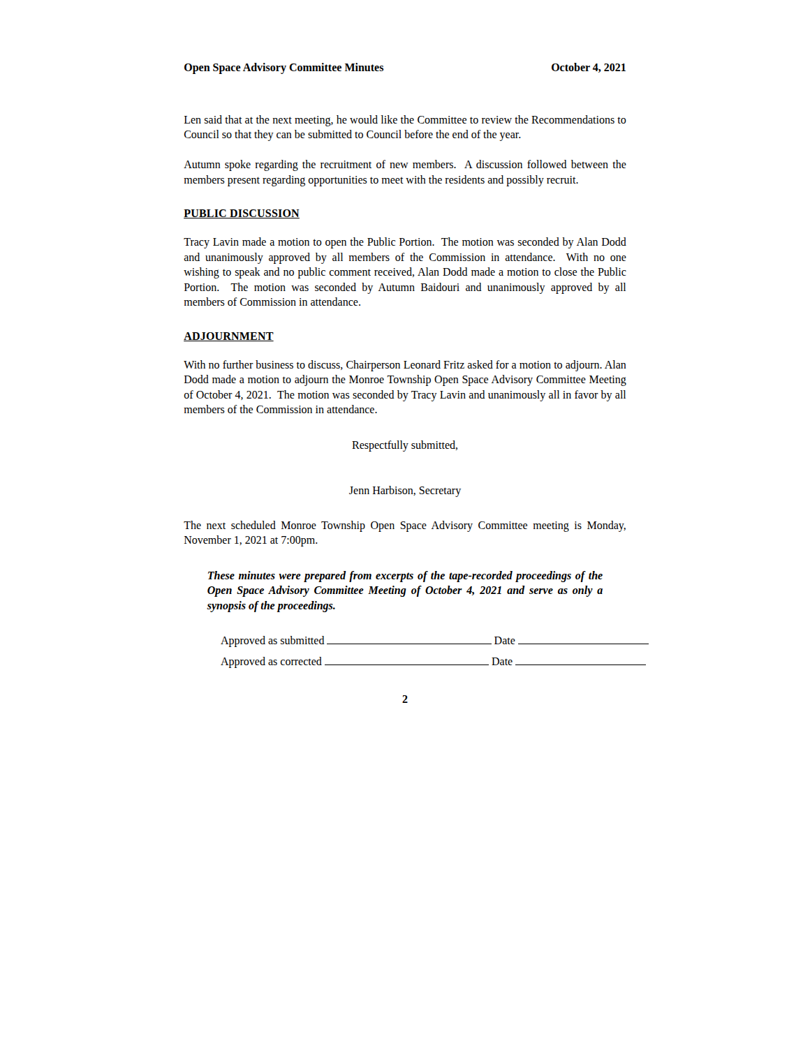Open Space Advisory Committee Minutes
October 4, 2021
Len said that at the next meeting, he would like the Committee to review the Recommendations to Council so that they can be submitted to Council before the end of the year.
Autumn spoke regarding the recruitment of new members. A discussion followed between the members present regarding opportunities to meet with the residents and possibly recruit.
Public Discussion
Tracy Lavin made a motion to open the Public Portion. The motion was seconded by Alan Dodd and unanimously approved by all members of the Commission in attendance. With no one wishing to speak and no public comment received, Alan Dodd made a motion to close the Public Portion. The motion was seconded by Autumn Baidouri and unanimously approved by all members of Commission in attendance.
Adjournment
With no further business to discuss, Chairperson Leonard Fritz asked for a motion to adjourn. Alan Dodd made a motion to adjourn the Monroe Township Open Space Advisory Committee Meeting of October 4, 2021. The motion was seconded by Tracy Lavin and unanimously all in favor by all members of the Commission in attendance.
Respectfully submitted,
Jenn Harbison, Secretary
The next scheduled Monroe Township Open Space Advisory Committee meeting is Monday, November 1, 2021 at 7:00pm.
These minutes were prepared from excerpts of the tape-recorded proceedings of the Open Space Advisory Committee Meeting of October 4, 2021 and serve as only a synopsis of the proceedings.
Approved as submitted Date
Approved as corrected Date
2